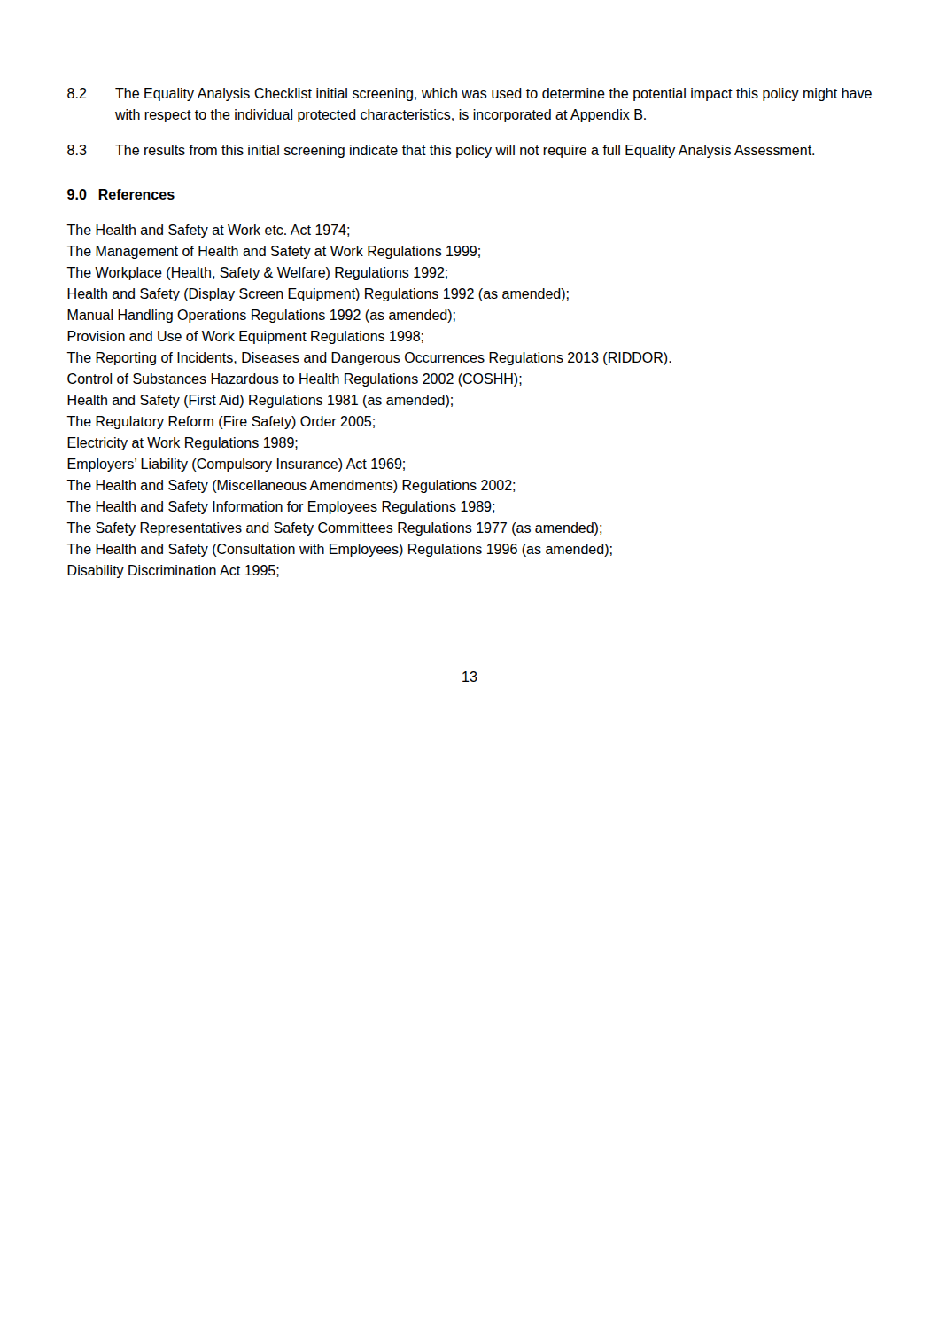8.2 The Equality Analysis Checklist initial screening, which was used to determine the potential impact this policy might have with respect to the individual protected characteristics, is incorporated at Appendix B.
8.3 The results from this initial screening indicate that this policy will not require a full Equality Analysis Assessment.
9.0 References
The Health and Safety at Work etc. Act 1974;
The Management of Health and Safety at Work Regulations 1999;
The Workplace (Health, Safety & Welfare) Regulations 1992;
Health and Safety (Display Screen Equipment) Regulations 1992 (as amended);
Manual Handling Operations Regulations 1992 (as amended);
Provision and Use of Work Equipment Regulations 1998;
The Reporting of Incidents, Diseases and Dangerous Occurrences Regulations 2013 (RIDDOR).
Control of Substances Hazardous to Health Regulations 2002 (COSHH);
Health and Safety (First Aid) Regulations 1981 (as amended);
The Regulatory Reform (Fire Safety) Order 2005;
Electricity at Work Regulations 1989;
Employers’ Liability (Compulsory Insurance) Act 1969;
The Health and Safety (Miscellaneous Amendments) Regulations 2002;
The Health and Safety Information for Employees Regulations 1989;
The Safety Representatives and Safety Committees Regulations 1977 (as amended);
The Health and Safety (Consultation with Employees) Regulations 1996 (as amended);
Disability Discrimination Act 1995;
13